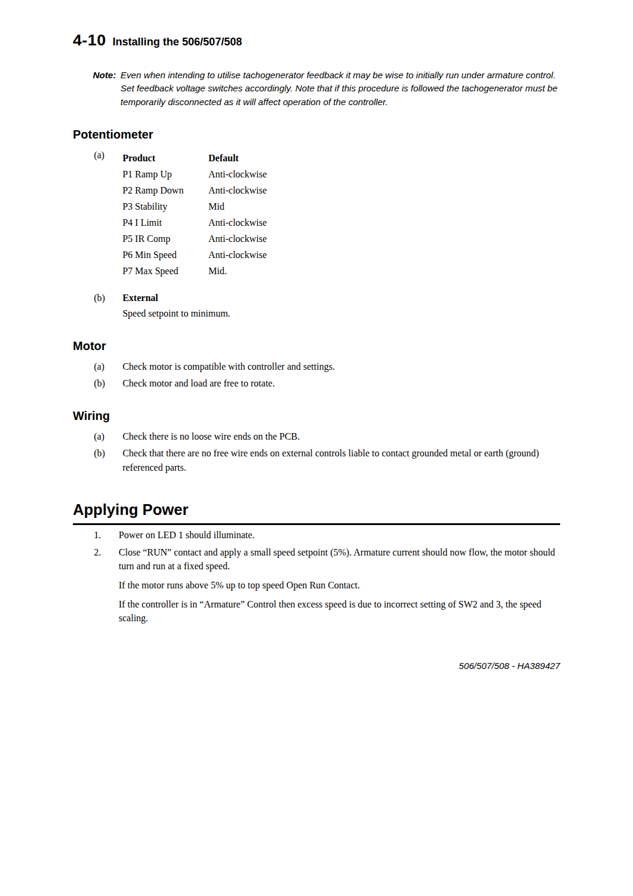4-10 Installing the 506/507/508
Note: Even when intending to utilise tachogenerator feedback it may be wise to initially run under armature control. Set feedback voltage switches accordingly. Note that if this procedure is followed the tachogenerator must be temporarily disconnected as it will affect operation of the controller.
Potentiometer
(a)
| Product | Default |
| --- | --- |
| P1 Ramp Up | Anti-clockwise |
| P2 Ramp Down | Anti-clockwise |
| P3 Stability | Mid |
| P4 I Limit | Anti-clockwise |
| P5 IR Comp | Anti-clockwise |
| P6 Min Speed | Anti-clockwise |
| P7 Max Speed | Mid. |
(b)
External
Speed setpoint to minimum.
Motor
(a)
Check motor is compatible with controller and settings.
(b)
Check motor and load are free to rotate.
Wiring
(a)
Check there is no loose wire ends on the PCB.
(b)
Check that there are no free wire ends on external controls liable to contact grounded metal or earth (ground) referenced parts.
Applying Power
1.
Power on LED 1 should illuminate.
2.
Close “RUN” contact and apply a small speed setpoint (5%). Armature current should now flow, the motor should turn and run at a fixed speed.
If the motor runs above 5% up to top speed Open Run Contact.
If the controller is in “Armature” Control then excess speed is due to incorrect setting of SW2 and 3, the speed scaling.
506/507/508 - HA389427